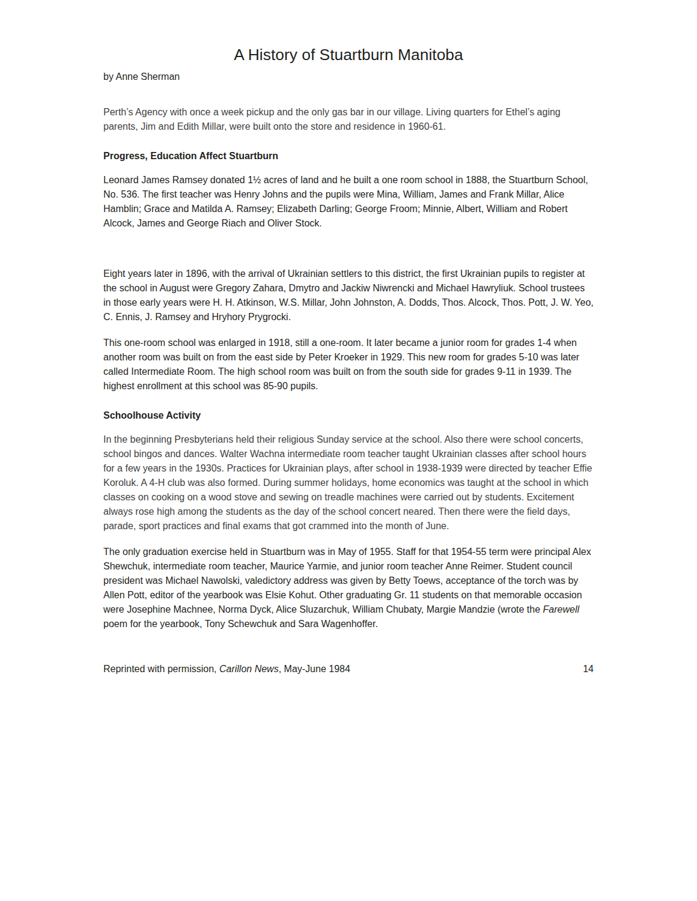A History of Stuartburn Manitoba
by Anne Sherman
Perth’s Agency with once a week pickup and the only gas bar in our village. Living quarters for Ethel’s aging parents, Jim and Edith Millar, were built onto the store and residence in 1960-61.
Progress, Education Affect Stuartburn
Leonard James Ramsey donated 1½ acres of land and he built a one room school in 1888, the Stuartburn School, No. 536. The first teacher was Henry Johns and the pupils were Mina, William, James and Frank Millar, Alice Hamblin; Grace and Matilda A. Ramsey; Elizabeth Darling; George Froom; Minnie, Albert, William and Robert Alcock, James and George Riach and Oliver Stock.
Eight years later in 1896, with the arrival of Ukrainian settlers to this district, the first Ukrainian pupils to register at the school in August were Gregory Zahara, Dmytro and Jackiw Niwrencki and Michael Hawryliuk. School trustees in those early years were H. H. Atkinson, W.S. Millar, John Johnston, A. Dodds, Thos. Alcock, Thos. Pott, J. W. Yeo, C. Ennis, J. Ramsey and Hryhory Prygrocki.
This one-room school was enlarged in 1918, still a one-room. It later became a junior room for grades 1-4 when another room was built on from the east side by Peter Kroeker in 1929. This new room for grades 5-10 was later called Intermediate Room. The high school room was built on from the south side for grades 9-11 in 1939. The highest enrollment at this school was 85-90 pupils.
Schoolhouse Activity
In the beginning Presbyterians held their religious Sunday service at the school. Also there were school concerts, school bingos and dances. Walter Wachna intermediate room teacher taught Ukrainian classes after school hours for a few years in the 1930s. Practices for Ukrainian plays, after school in 1938-1939 were directed by teacher Effie Koroluk. A 4-H club was also formed. During summer holidays, home economics was taught at the school in which classes on cooking on a wood stove and sewing on treadle machines were carried out by students. Excitement always rose high among the students as the day of the school concert neared. Then there were the field days, parade, sport practices and final exams that got crammed into the month of June.
The only graduation exercise held in Stuartburn was in May of 1955. Staff for that 1954-55 term were principal Alex Shewchuk, intermediate room teacher, Maurice Yarmie, and junior room teacher Anne Reimer. Student council president was Michael Nawolski, valedictory address was given by Betty Toews, acceptance of the torch was by Allen Pott, editor of the yearbook was Elsie Kohut. Other graduating Gr. 11 students on that memorable occasion were Josephine Machnee, Norma Dyck, Alice Sluzarchuk, William Chubaty, Margie Mandzie (wrote the Farewell poem for the yearbook, Tony Schewchuk and Sara Wagenhoffer.
Reprinted with permission, Carillon News, May-June 1984
14